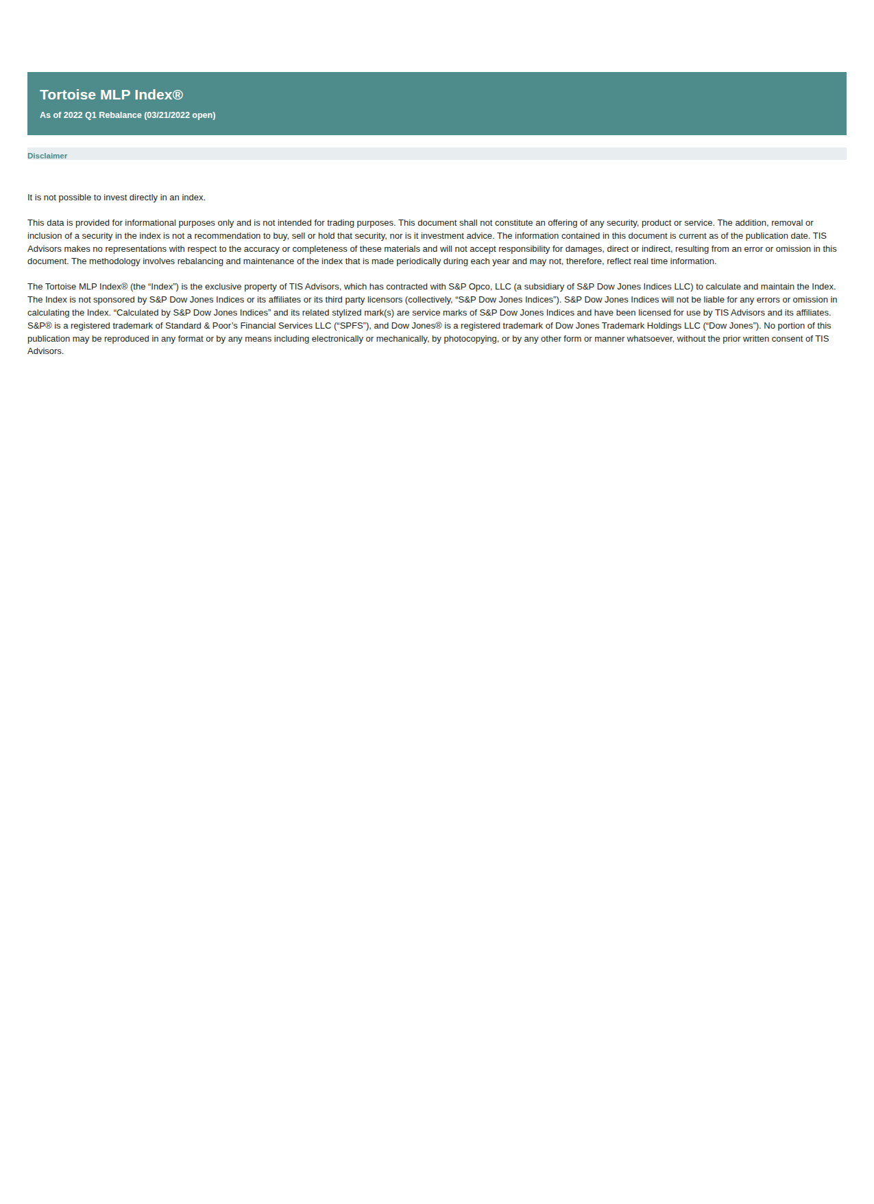Tortoise MLP Index®
As of 2022 Q1 Rebalance (03/21/2022 open)
Disclaimer
It is not possible to invest directly in an index.
This data is provided for informational purposes only and is not intended for trading purposes. This document shall not constitute an offering of any security, product or service. The addition, removal or inclusion of a security in the index is not a recommendation to buy, sell or hold that security, nor is it investment advice. The information contained in this document is current as of the publication date. TIS Advisors makes no representations with respect to the accuracy or completeness of these materials and will not accept responsibility for damages, direct or indirect, resulting from an error or omission in this document. The methodology involves rebalancing and maintenance of the index that is made periodically during each year and may not, therefore, reflect real time information.
The Tortoise MLP Index® (the “Index”) is the exclusive property of TIS Advisors, which has contracted with S&P Opco, LLC (a subsidiary of S&P Dow Jones Indices LLC) to calculate and maintain the Index. The Index is not sponsored by S&P Dow Jones Indices or its affiliates or its third party licensors (collectively, “S&P Dow Jones Indices”). S&P Dow Jones Indices will not be liable for any errors or omission in calculating the Index. “Calculated by S&P Dow Jones Indices” and its related stylized mark(s) are service marks of S&P Dow Jones Indices and have been licensed for use by TIS Advisors and its affiliates. S&P® is a registered trademark of Standard & Poor’s Financial Services LLC (“SPFS”), and Dow Jones® is a registered trademark of Dow Jones Trademark Holdings LLC (“Dow Jones”). No portion of this publication may be reproduced in any format or by any means including electronically or mechanically, by photocopying, or by any other form or manner whatsoever, without the prior written consent of TIS Advisors.